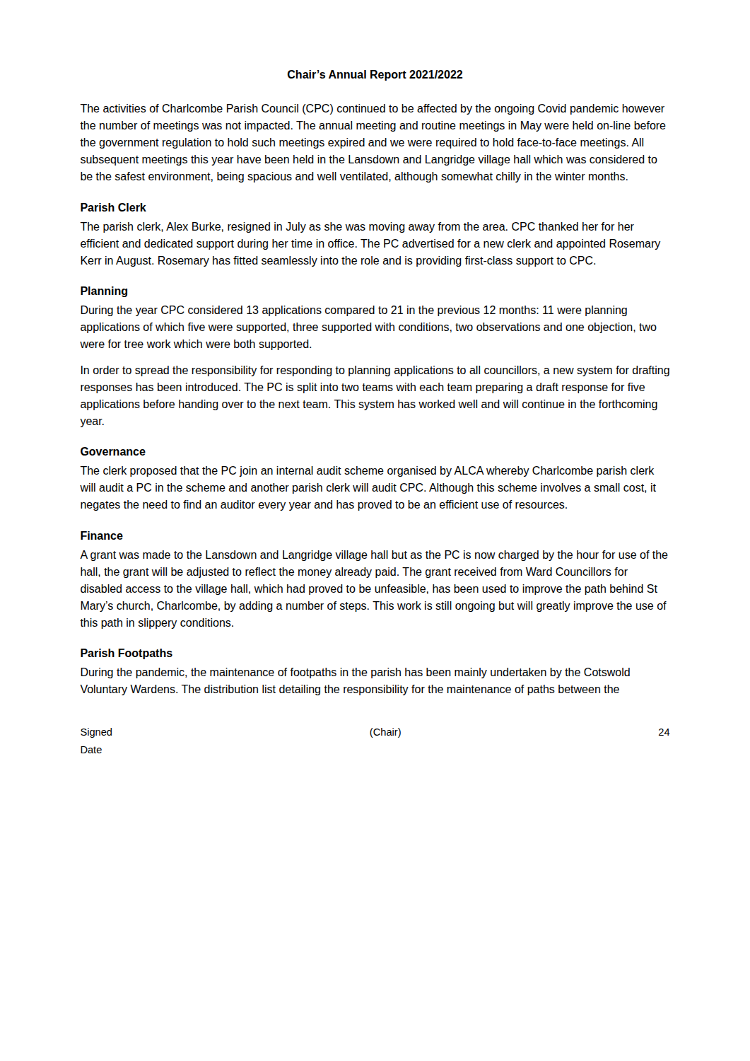Chair’s Annual Report 2021/2022
The activities of Charlcombe Parish Council (CPC) continued to be affected by the ongoing Covid pandemic however the number of meetings was not impacted. The annual meeting and routine meetings in May were held on-line before the government regulation to hold such meetings expired and we were required to hold face-to-face meetings. All subsequent meetings this year have been held in the Lansdown and Langridge village hall which was considered to be the safest environment, being spacious and well ventilated, although somewhat chilly in the winter months.
Parish Clerk
The parish clerk, Alex Burke, resigned in July as she was moving away from the area. CPC thanked her for her efficient and dedicated support during her time in office. The PC advertised for a new clerk and appointed Rosemary Kerr in August. Rosemary has fitted seamlessly into the role and is providing first-class support to CPC.
Planning
During the year CPC considered 13 applications compared to 21 in the previous 12 months: 11 were planning applications of which five were supported, three supported with conditions, two observations and one objection, two were for tree work which were both supported.
In order to spread the responsibility for responding to planning applications to all councillors, a new system for drafting responses has been introduced. The PC is split into two teams with each team preparing a draft response for five applications before handing over to the next team. This system has worked well and will continue in the forthcoming year.
Governance
The clerk proposed that the PC join an internal audit scheme organised by ALCA whereby Charlcombe parish clerk will audit a PC in the scheme and another parish clerk will audit CPC. Although this scheme involves a small cost, it negates the need to find an auditor every year and has proved to be an efficient use of resources.
Finance
A grant was made to the Lansdown and Langridge village hall but as the PC is now charged by the hour for use of the hall, the grant will be adjusted to reflect the money already paid. The grant received from Ward Councillors for disabled access to the village hall, which had proved to be unfeasible, has been used to improve the path behind St Mary’s church, Charlcombe, by adding a number of steps. This work is still ongoing but will greatly improve the use of this path in slippery conditions.
Parish Footpaths
During the pandemic, the maintenance of footpaths in the parish has been mainly undertaken by the Cotswold Voluntary Wardens. The distribution list detailing the responsibility for the maintenance of paths between the
Signed (Chair) 24
Date